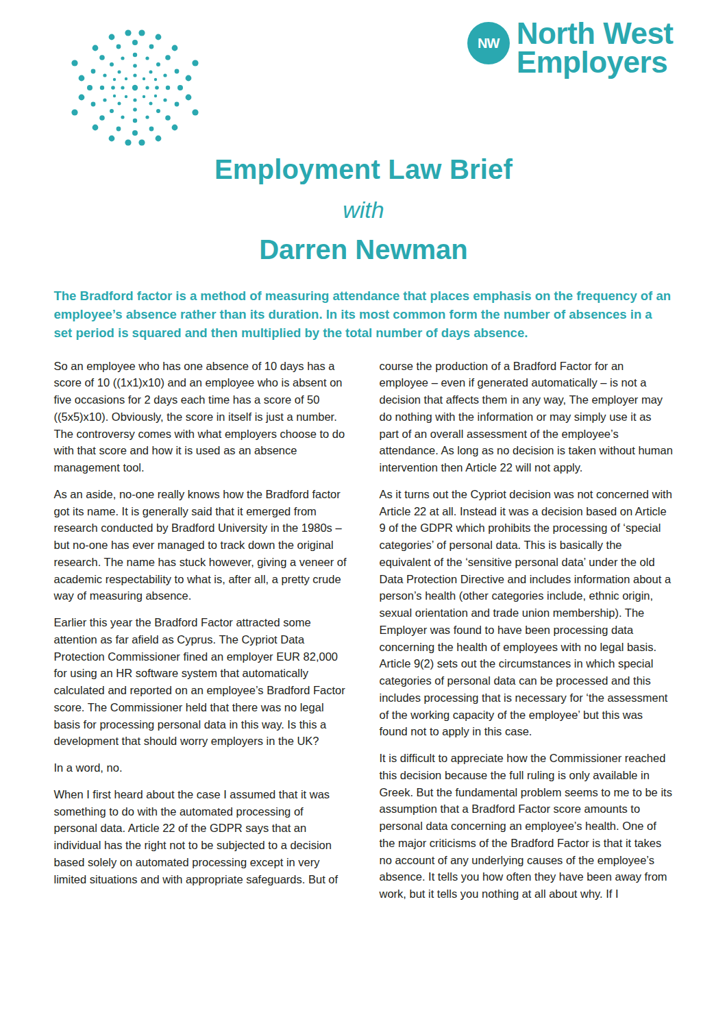NW
North West Employers
Employment Law Brief
with
Darren Newman
The Bradford factor is a method of measuring attendance that places emphasis on the frequency of an employee’s absence rather than its duration. In its most common form the number of absences in a set period is squared and then multiplied by the total number of days absence.
So an employee who has one absence of 10 days has a score of 10 ((1x1)x10) and an employee who is absent on five occasions for 2 days each time has a score of 50 ((5x5)x10). Obviously, the score in itself is just a number. The controversy comes with what employers choose to do with that score and how it is used as an absence management tool.
As an aside, no-one really knows how the Bradford factor got its name. It is generally said that it emerged from research conducted by Bradford University in the 1980s – but no-one has ever managed to track down the original research. The name has stuck however, giving a veneer of academic respectability to what is, after all, a pretty crude way of measuring absence.
Earlier this year the Bradford Factor attracted some attention as far afield as Cyprus. The Cypriot Data Protection Commissioner fined an employer EUR 82,000 for using an HR software system that automatically calculated and reported on an employee’s Bradford Factor score. The Commissioner held that there was no legal basis for processing personal data in this way. Is this a development that should worry employers in the UK?
In a word, no.
When I first heard about the case I assumed that it was something to do with the automated processing of personal data. Article 22 of the GDPR says that an individual has the right not to be subjected to a decision based solely on automated processing except in very limited situations and with appropriate safeguards. But of course the production of a Bradford Factor for an employee – even if generated automatically – is not a decision that affects them in any way, The employer may do nothing with the information or may simply use it as part of an overall assessment of the employee’s attendance. As long as no decision is taken without human intervention then Article 22 will not apply.
As it turns out the Cypriot decision was not concerned with Article 22 at all. Instead it was a decision based on Article 9 of the GDPR which prohibits the processing of ‘special categories’ of personal data. This is basically the equivalent of the ‘sensitive personal data’ under the old Data Protection Directive and includes information about a person’s health (other categories include, ethnic origin, sexual orientation and trade union membership). The Employer was found to have been processing data concerning the health of employees with no legal basis. Article 9(2) sets out the circumstances in which special categories of personal data can be processed and this includes processing that is necessary for ‘the assessment of the working capacity of the employee’ but this was found not to apply in this case.
It is difficult to appreciate how the Commissioner reached this decision because the full ruling is only available in Greek. But the fundamental problem seems to me to be its assumption that a Bradford Factor score amounts to personal data concerning an employee’s health. One of the major criticisms of the Bradford Factor is that it takes no account of any underlying causes of the employee’s absence. It tells you how often they have been away from work, but it tells you nothing at all about why. If I